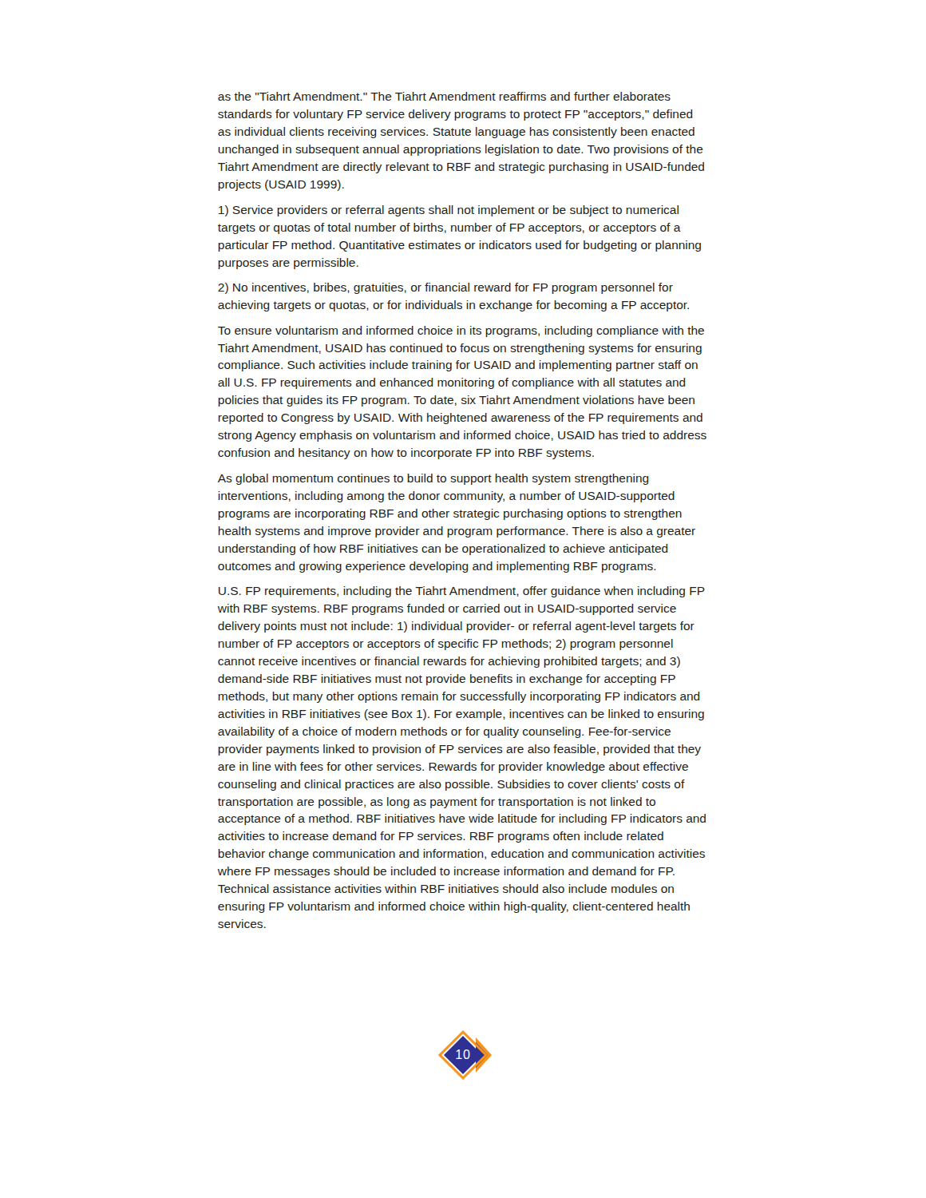as the "Tiahrt Amendment." The Tiahrt Amendment reaffirms and further elaborates standards for voluntary FP service delivery programs to protect FP "acceptors," defined as individual clients receiving services. Statute language has consistently been enacted unchanged in subsequent annual appropriations legislation to date. Two provisions of the Tiahrt Amendment are directly relevant to RBF and strategic purchasing in USAID-funded projects (USAID 1999).
1) Service providers or referral agents shall not implement or be subject to numerical targets or quotas of total number of births, number of FP acceptors, or acceptors of a particular FP method. Quantitative estimates or indicators used for budgeting or planning purposes are permissible.
2) No incentives, bribes, gratuities, or financial reward for FP program personnel for achieving targets or quotas, or for individuals in exchange for becoming a FP acceptor.
To ensure voluntarism and informed choice in its programs, including compliance with the Tiahrt Amendment, USAID has continued to focus on strengthening systems for ensuring compliance. Such activities include training for USAID and implementing partner staff on all U.S. FP requirements and enhanced monitoring of compliance with all statutes and policies that guides its FP program. To date, six Tiahrt Amendment violations have been reported to Congress by USAID. With heightened awareness of the FP requirements and strong Agency emphasis on voluntarism and informed choice, USAID has tried to address confusion and hesitancy on how to incorporate FP into RBF systems.
As global momentum continues to build to support health system strengthening interventions, including among the donor community, a number of USAID-supported programs are incorporating RBF and other strategic purchasing options to strengthen health systems and improve provider and program performance. There is also a greater understanding of how RBF initiatives can be operationalized to achieve anticipated outcomes and growing experience developing and implementing RBF programs.
U.S. FP requirements, including the Tiahrt Amendment, offer guidance when including FP with RBF systems. RBF programs funded or carried out in USAID-supported service delivery points must not include: 1) individual provider- or referral agent-level targets for number of FP acceptors or acceptors of specific FP methods; 2) program personnel cannot receive incentives or financial rewards for achieving prohibited targets; and 3) demand-side RBF initiatives must not provide benefits in exchange for accepting FP methods, but many other options remain for successfully incorporating FP indicators and activities in RBF initiatives (see Box 1). For example, incentives can be linked to ensuring availability of a choice of modern methods or for quality counseling. Fee-for-service provider payments linked to provision of FP services are also feasible, provided that they are in line with fees for other services. Rewards for provider knowledge about effective counseling and clinical practices are also possible. Subsidies to cover clients' costs of transportation are possible, as long as payment for transportation is not linked to acceptance of a method. RBF initiatives have wide latitude for including FP indicators and activities to increase demand for FP services. RBF programs often include related behavior change communication and information, education and communication activities where FP messages should be included to increase information and demand for FP. Technical assistance activities within RBF initiatives should also include modules on ensuring FP voluntarism and informed choice within high-quality, client-centered health services.
10